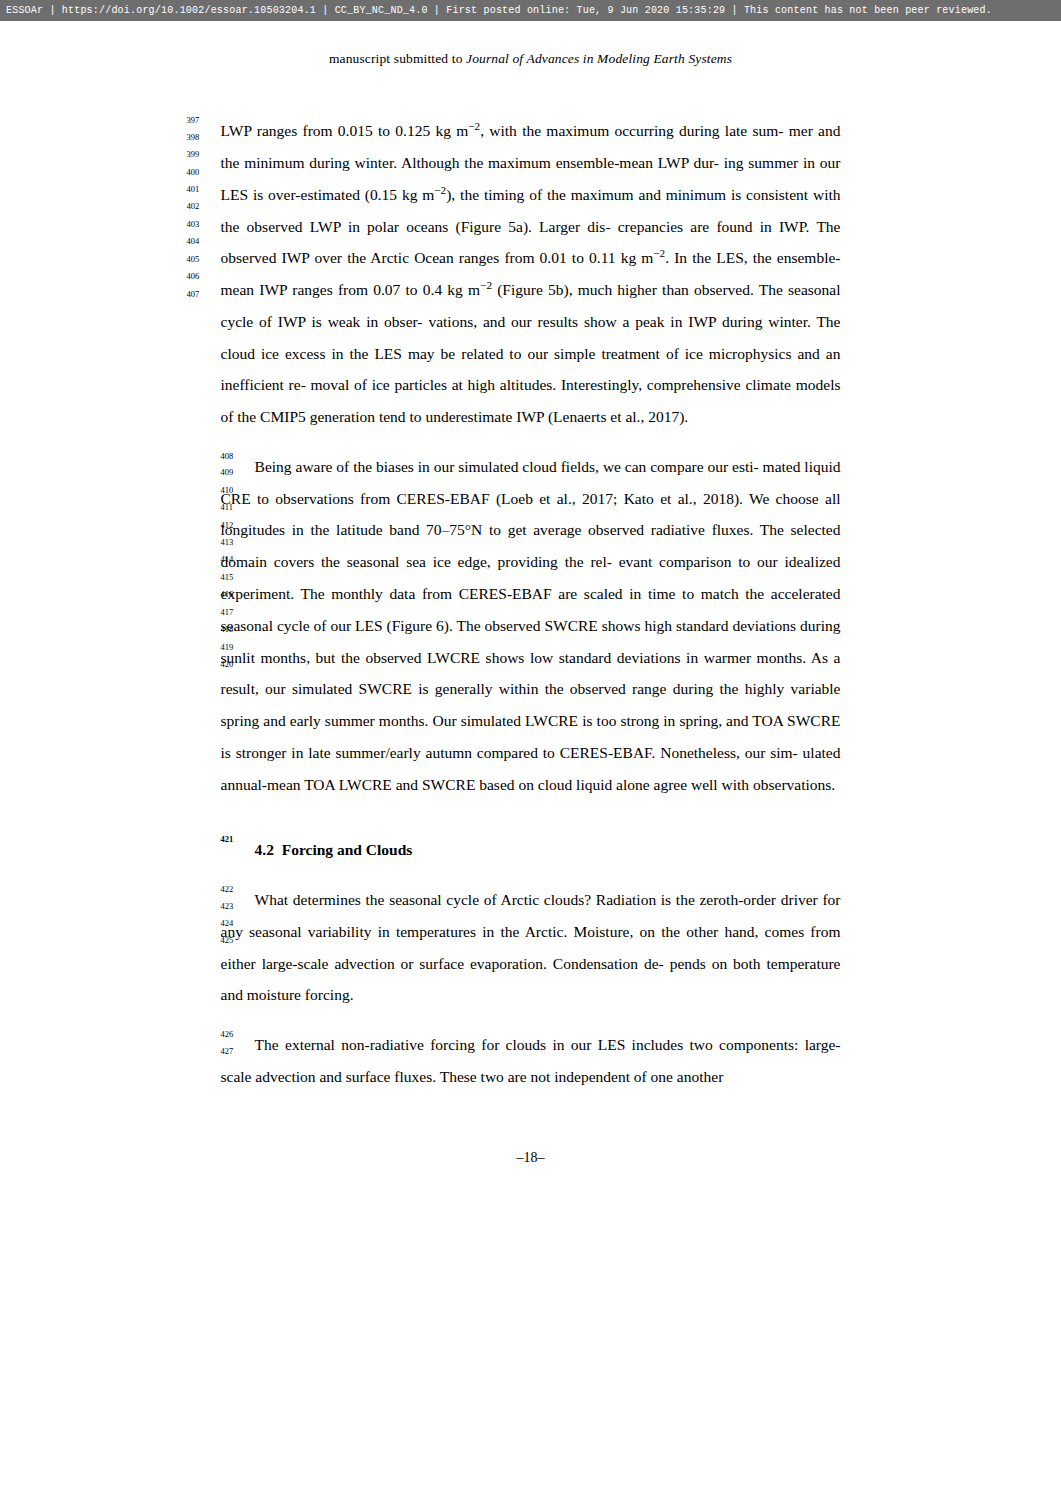ESSOAr | https://doi.org/10.1002/essoar.10503204.1 | CC_BY_NC_ND_4.0 | First posted online: Tue, 9 Jun 2020 15:35:29 | This content has not been peer reviewed.
manuscript submitted to Journal of Advances in Modeling Earth Systems
397 LWP ranges from 0.015 to 0.125 kg m−2, with the maximum occurring during late sum- 398 mer and the minimum during winter. Although the maximum ensemble-mean LWP dur- 399 ing summer in our LES is over-estimated (0.15 kg m−2), the timing of the maximum and 400 minimum is consistent with the observed LWP in polar oceans (Figure 5a). Larger dis- 401 crepancies are found in IWP. The observed IWP over the Arctic Ocean ranges from 0.01 402 to 0.11 kg m−2. In the LES, the ensemble-mean IWP ranges from 0.07 to 0.4 kg m−2 403 (Figure 5b), much higher than observed. The seasonal cycle of IWP is weak in obser- 404 vations, and our results show a peak in IWP during winter. The cloud ice excess in the 405 LES may be related to our simple treatment of ice microphysics and an inefficient re- 406 moval of ice particles at high altitudes. Interestingly, comprehensive climate models of 407 the CMIP5 generation tend to underestimate IWP (Lenaerts et al., 2017).
408 Being aware of the biases in our simulated cloud fields, we can compare our esti- 409 mated liquid CRE to observations from CERES-EBAF (Loeb et al., 2017; Kato et al., 410 2018). We choose all longitudes in the latitude band 70–75°N to get average observed 411 radiative fluxes. The selected domain covers the seasonal sea ice edge, providing the rel- 412 evant comparison to our idealized experiment. The monthly data from CERES-EBAF 413 are scaled in time to match the accelerated seasonal cycle of our LES (Figure 6). The 414 observed SWCRE shows high standard deviations during sunlit months, but the observed 415 LWCRE shows low standard deviations in warmer months. As a result, our simulated 416 SWCRE is generally within the observed range during the highly variable spring and early 417 summer months. Our simulated LWCRE is too strong in spring, and TOA SWCRE is 418 stronger in late summer/early autumn compared to CERES-EBAF. Nonetheless, our sim- 419 ulated annual-mean TOA LWCRE and SWCRE based on cloud liquid alone agree well 420 with observations.
421 4.2 Forcing and Clouds
422 What determines the seasonal cycle of Arctic clouds? Radiation is the zeroth-order 423 driver for any seasonal variability in temperatures in the Arctic. Moisture, on the other 424 hand, comes from either large-scale advection or surface evaporation. Condensation de- 425 pends on both temperature and moisture forcing.
426 The external non-radiative forcing for clouds in our LES includes two components: 427 large-scale advection and surface fluxes. These two are not independent of one another
–18–